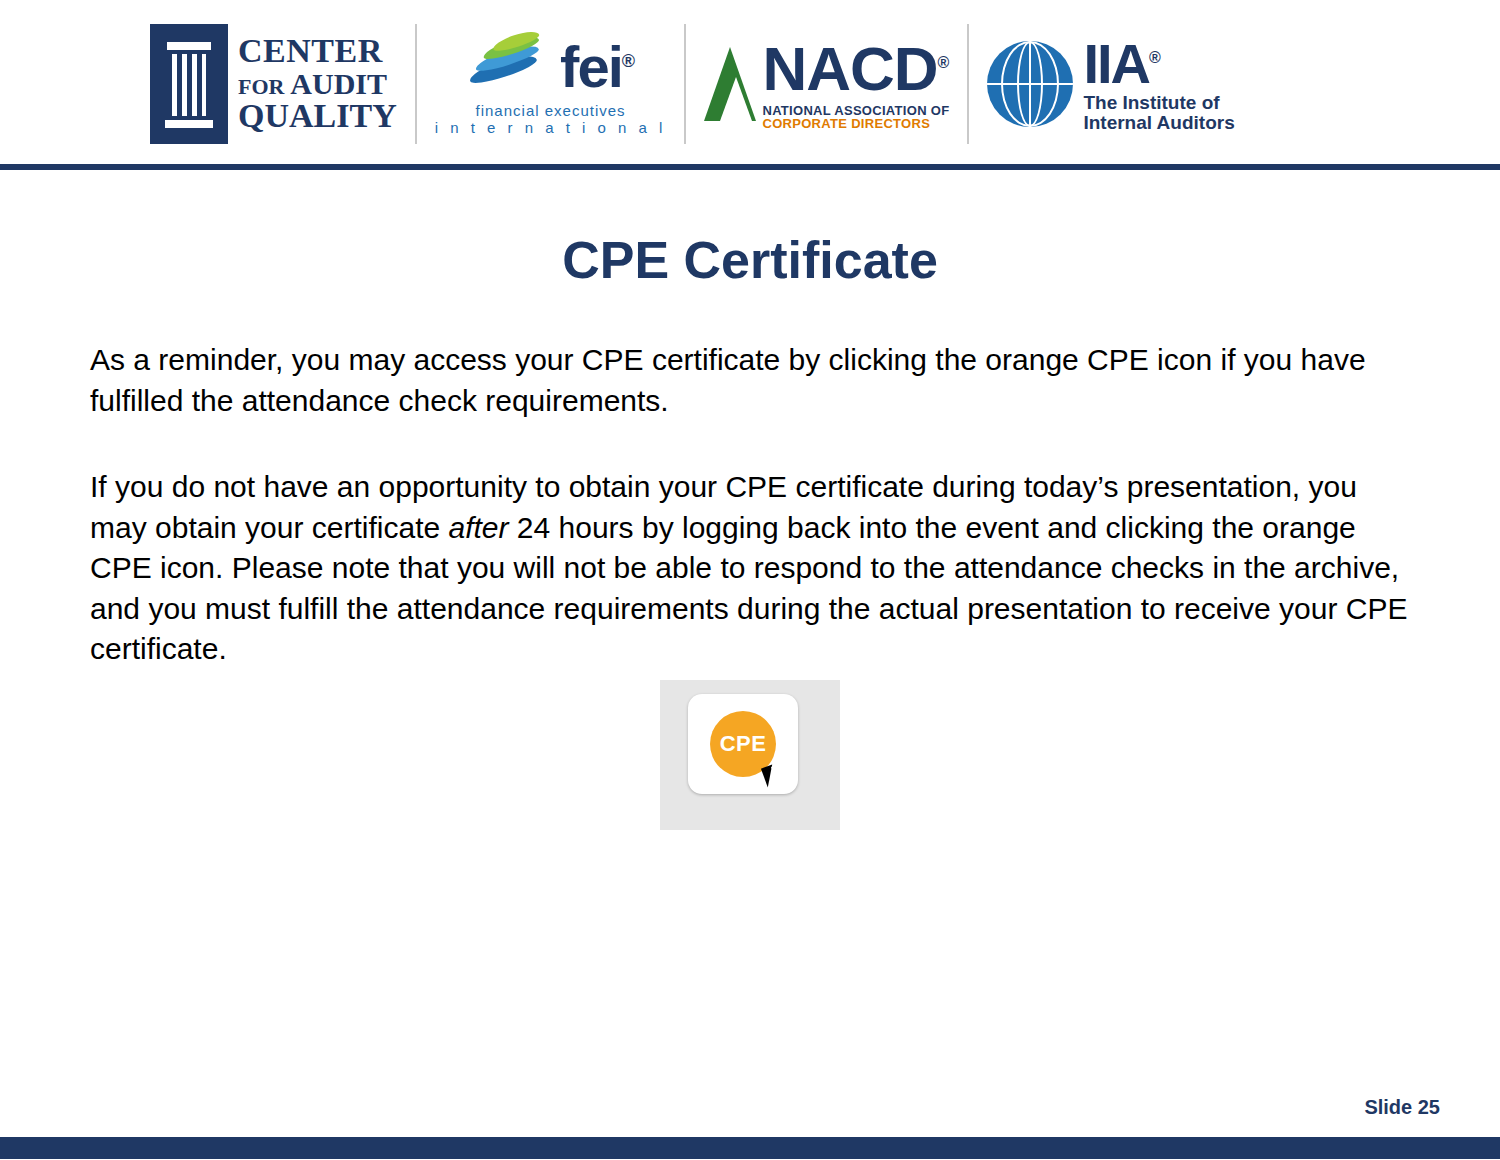CENTER
FOR AUDIT
QUALITY
fei®
financial executives
i n t e r n a t i o n a l
NACD®
NATIONAL ASSOCIATION OF
CORPORATE DIRECTORS
IIA®
The Institute of
Internal Auditors
CPE Certificate
As a reminder, you may access your CPE certificate by clicking the orange CPE icon if you have fulfilled the attendance check requirements.
If you do not have an opportunity to obtain your CPE certificate during today’s presentation, you may obtain your certificate after 24 hours by logging back into the event and clicking the orange CPE icon. Please note that you will not be able to respond to the attendance checks in the archive, and you must fulfill the attendance requirements during the actual presentation to receive your CPE certificate.
CPE
Slide 25